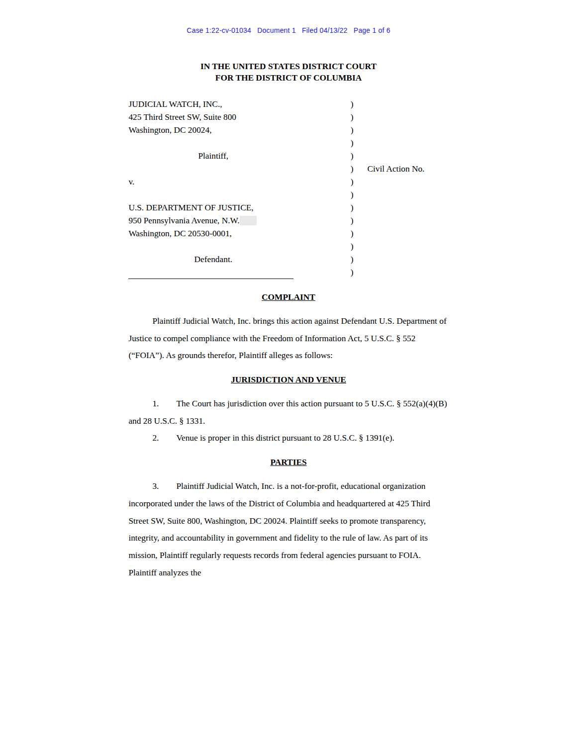Case 1:22-cv-01034 Document 1 Filed 04/13/22 Page 1 of 6
IN THE UNITED STATES DISTRICT COURT
FOR THE DISTRICT OF COLUMBIA
| JUDICIAL WATCH, INC., | ) | |
| 425 Third Street SW, Suite 800 | ) | |
| Washington, DC 20024, | ) | |
| | ) | |
| Plaintiff, | ) | |
| | ) | Civil Action No. |
| v. | ) | |
| | ) | |
| U.S. DEPARTMENT OF JUSTICE, | ) | |
| 950 Pennsylvania Avenue, N.W. | ) | |
| Washington, DC 20530-0001, | ) | |
| | ) | |
| Defendant. | ) | |
| | ) | |
COMPLAINT
Plaintiff Judicial Watch, Inc. brings this action against Defendant U.S. Department of Justice to compel compliance with the Freedom of Information Act, 5 U.S.C. § 552 (“FOIA”). As grounds therefor, Plaintiff alleges as follows:
JURISDICTION AND VENUE
1. The Court has jurisdiction over this action pursuant to 5 U.S.C. § 552(a)(4)(B) and 28 U.S.C. § 1331.
2. Venue is proper in this district pursuant to 28 U.S.C. § 1391(e).
PARTIES
3. Plaintiff Judicial Watch, Inc. is a not-for-profit, educational organization incorporated under the laws of the District of Columbia and headquartered at 425 Third Street SW, Suite 800, Washington, DC 20024. Plaintiff seeks to promote transparency, integrity, and accountability in government and fidelity to the rule of law. As part of its mission, Plaintiff regularly requests records from federal agencies pursuant to FOIA. Plaintiff analyzes the